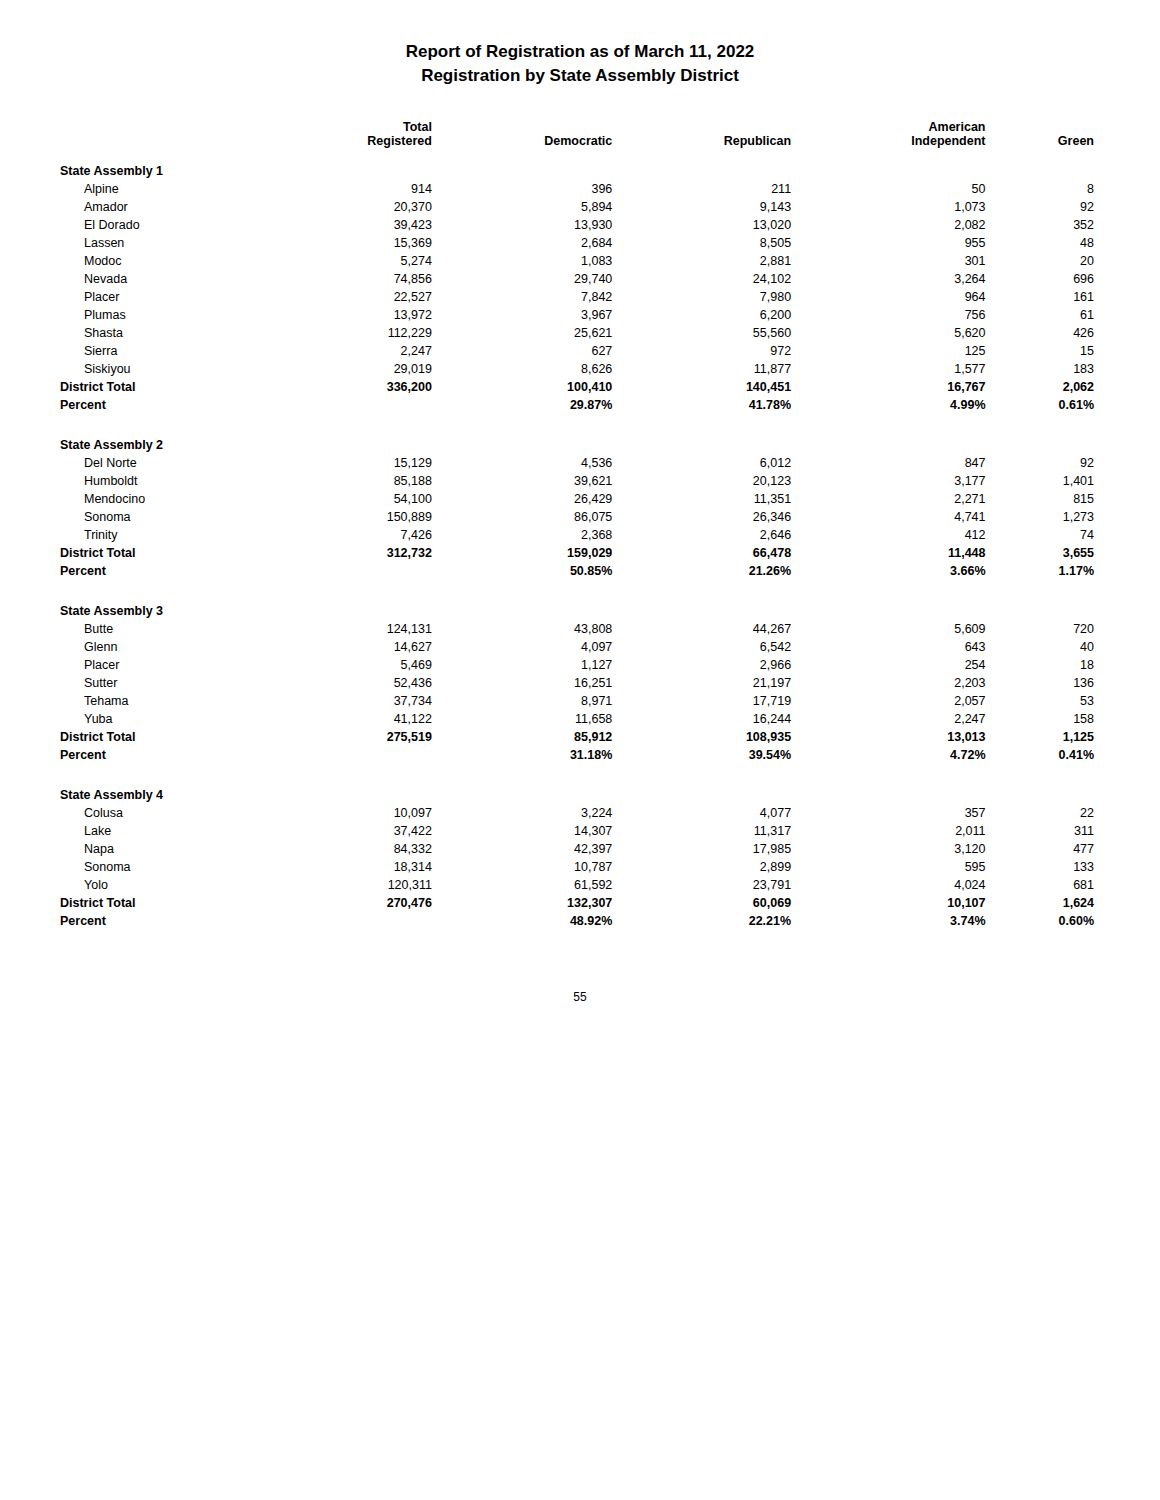Report of Registration as of March 11, 2022
Registration by State Assembly District
| | Total Registered | Democratic | Republican | American Independent | Green |
| --- | --- | --- | --- | --- | --- |
| State Assembly 1 |
| Alpine | 914 | 396 | 211 | 50 | 8 |
| Amador | 20,370 | 5,894 | 9,143 | 1,073 | 92 |
| El Dorado | 39,423 | 13,930 | 13,020 | 2,082 | 352 |
| Lassen | 15,369 | 2,684 | 8,505 | 955 | 48 |
| Modoc | 5,274 | 1,083 | 2,881 | 301 | 20 |
| Nevada | 74,856 | 29,740 | 24,102 | 3,264 | 696 |
| Placer | 22,527 | 7,842 | 7,980 | 964 | 161 |
| Plumas | 13,972 | 3,967 | 6,200 | 756 | 61 |
| Shasta | 112,229 | 25,621 | 55,560 | 5,620 | 426 |
| Sierra | 2,247 | 627 | 972 | 125 | 15 |
| Siskiyou | 29,019 | 8,626 | 11,877 | 1,577 | 183 |
| District Total | 336,200 | 100,410 | 140,451 | 16,767 | 2,062 |
| Percent | | 29.87% | 41.78% | 4.99% | 0.61% |
| State Assembly 2 |
| Del Norte | 15,129 | 4,536 | 6,012 | 847 | 92 |
| Humboldt | 85,188 | 39,621 | 20,123 | 3,177 | 1,401 |
| Mendocino | 54,100 | 26,429 | 11,351 | 2,271 | 815 |
| Sonoma | 150,889 | 86,075 | 26,346 | 4,741 | 1,273 |
| Trinity | 7,426 | 2,368 | 2,646 | 412 | 74 |
| District Total | 312,732 | 159,029 | 66,478 | 11,448 | 3,655 |
| Percent | | 50.85% | 21.26% | 3.66% | 1.17% |
| State Assembly 3 |
| Butte | 124,131 | 43,808 | 44,267 | 5,609 | 720 |
| Glenn | 14,627 | 4,097 | 6,542 | 643 | 40 |
| Placer | 5,469 | 1,127 | 2,966 | 254 | 18 |
| Sutter | 52,436 | 16,251 | 21,197 | 2,203 | 136 |
| Tehama | 37,734 | 8,971 | 17,719 | 2,057 | 53 |
| Yuba | 41,122 | 11,658 | 16,244 | 2,247 | 158 |
| District Total | 275,519 | 85,912 | 108,935 | 13,013 | 1,125 |
| Percent | | 31.18% | 39.54% | 4.72% | 0.41% |
| State Assembly 4 |
| Colusa | 10,097 | 3,224 | 4,077 | 357 | 22 |
| Lake | 37,422 | 14,307 | 11,317 | 2,011 | 311 |
| Napa | 84,332 | 42,397 | 17,985 | 3,120 | 477 |
| Sonoma | 18,314 | 10,787 | 2,899 | 595 | 133 |
| Yolo | 120,311 | 61,592 | 23,791 | 4,024 | 681 |
| District Total | 270,476 | 132,307 | 60,069 | 10,107 | 1,624 |
| Percent | | 48.92% | 22.21% | 3.74% | 0.60% |
55